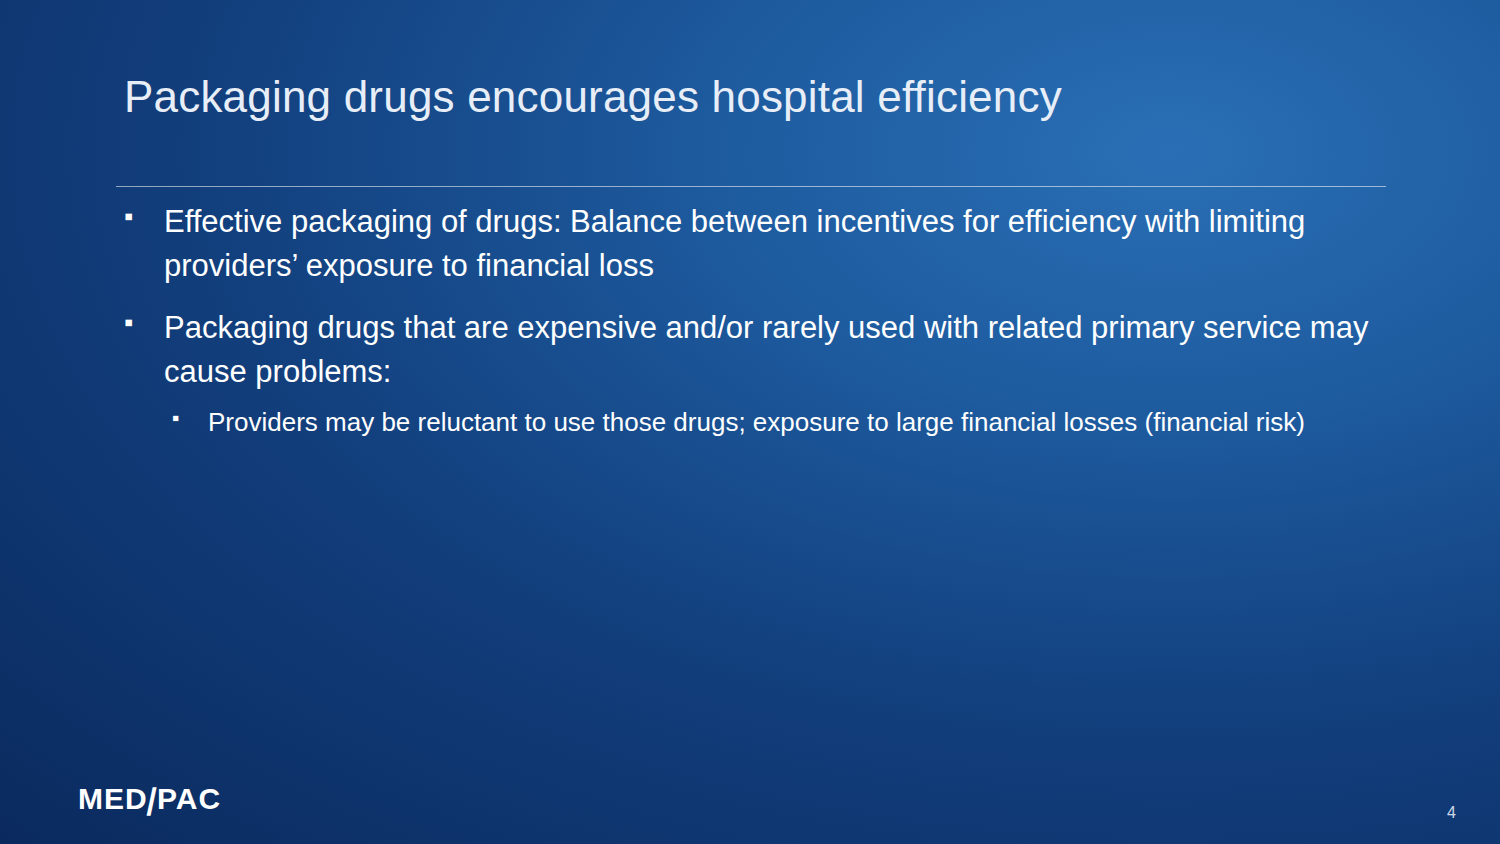Packaging drugs encourages hospital efficiency
Effective packaging of drugs: Balance between incentives for efficiency with limiting providers’ exposure to financial loss
Packaging drugs that are expensive and/or rarely used with related primary service may cause problems:
Providers may be reluctant to use those drugs; exposure to large financial losses (financial risk)
MED|PAC
4